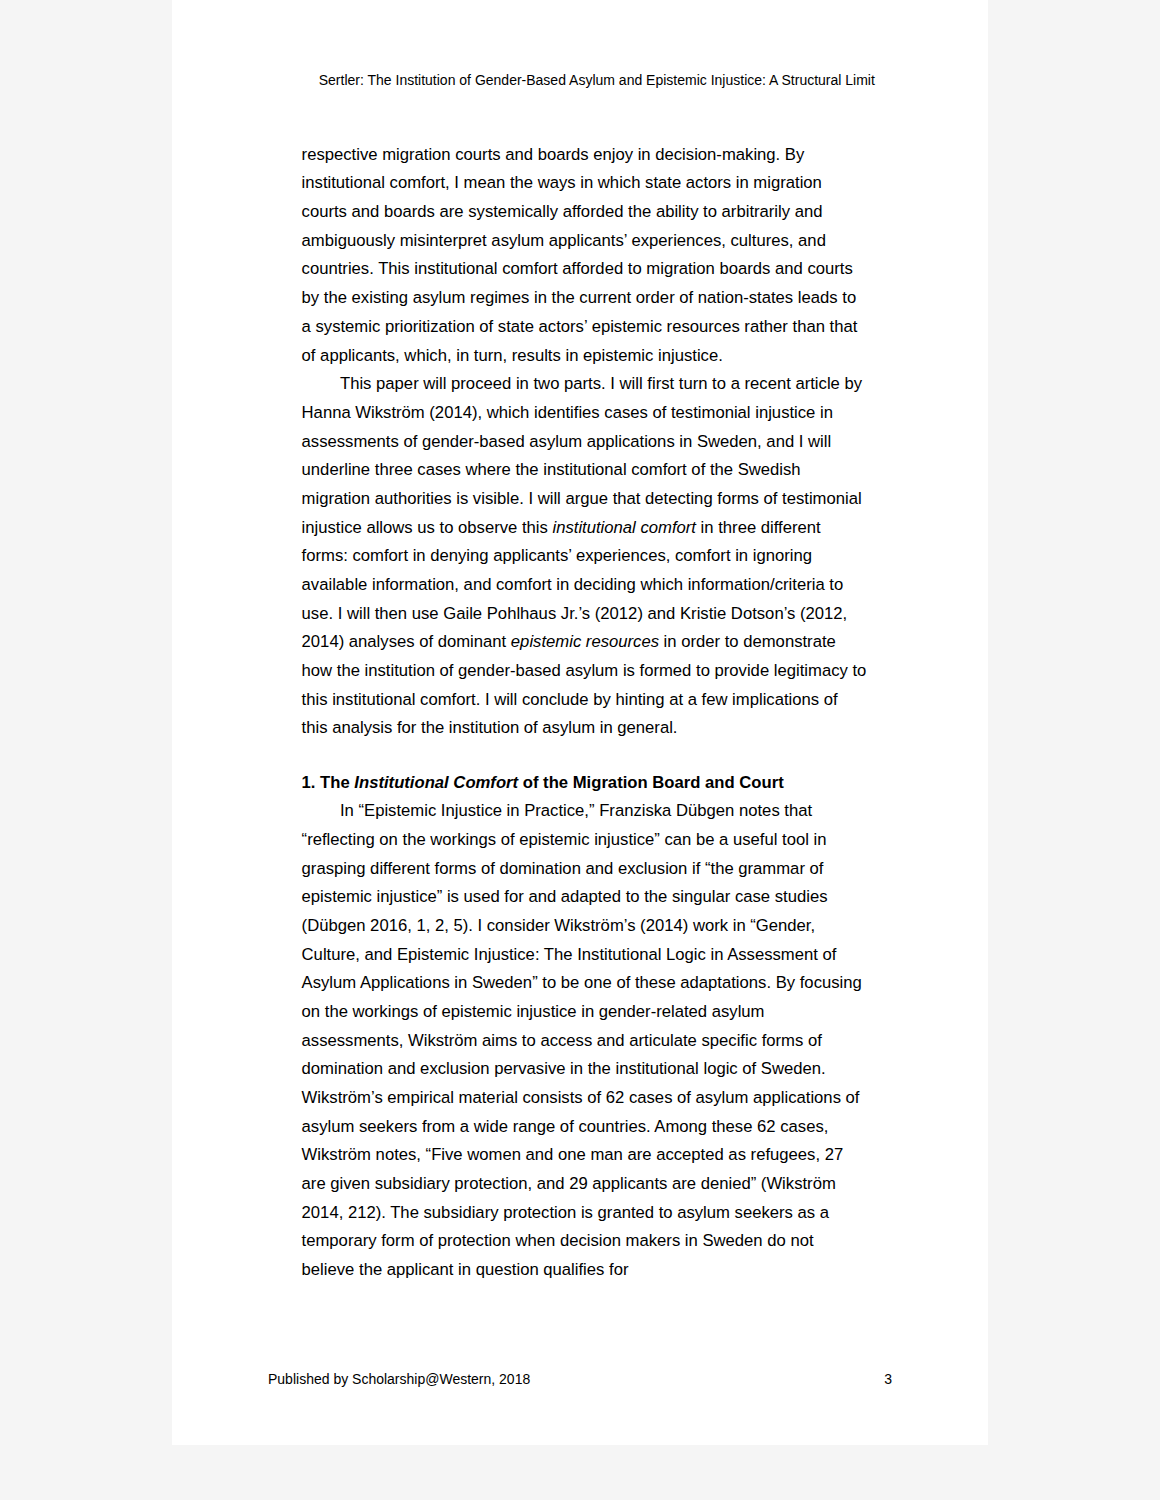Sertler: The Institution of Gender-Based Asylum and Epistemic Injustice: A Structural Limit
respective migration courts and boards enjoy in decision-making. By institutional comfort, I mean the ways in which state actors in migration courts and boards are systemically afforded the ability to arbitrarily and ambiguously misinterpret asylum applicants’ experiences, cultures, and countries. This institutional comfort afforded to migration boards and courts by the existing asylum regimes in the current order of nation-states leads to a systemic prioritization of state actors’ epistemic resources rather than that of applicants, which, in turn, results in epistemic injustice.
This paper will proceed in two parts. I will first turn to a recent article by Hanna Wikström (2014), which identifies cases of testimonial injustice in assessments of gender-based asylum applications in Sweden, and I will underline three cases where the institutional comfort of the Swedish migration authorities is visible. I will argue that detecting forms of testimonial injustice allows us to observe this institutional comfort in three different forms: comfort in denying applicants’ experiences, comfort in ignoring available information, and comfort in deciding which information/criteria to use. I will then use Gaile Pohlhaus Jr.’s (2012) and Kristie Dotson’s (2012, 2014) analyses of dominant epistemic resources in order to demonstrate how the institution of gender-based asylum is formed to provide legitimacy to this institutional comfort. I will conclude by hinting at a few implications of this analysis for the institution of asylum in general.
1. The Institutional Comfort of the Migration Board and Court
In “Epistemic Injustice in Practice,” Franziska Dübgen notes that “reflecting on the workings of epistemic injustice” can be a useful tool in grasping different forms of domination and exclusion if “the grammar of epistemic injustice” is used for and adapted to the singular case studies (Dübgen 2016, 1, 2, 5). I consider Wikström’s (2014) work in “Gender, Culture, and Epistemic Injustice: The Institutional Logic in Assessment of Asylum Applications in Sweden” to be one of these adaptations. By focusing on the workings of epistemic injustice in gender-related asylum assessments, Wikström aims to access and articulate specific forms of domination and exclusion pervasive in the institutional logic of Sweden. Wikström’s empirical material consists of 62 cases of asylum applications of asylum seekers from a wide range of countries. Among these 62 cases, Wikström notes, “Five women and one man are accepted as refugees, 27 are given subsidiary protection, and 29 applicants are denied” (Wikström 2014, 212). The subsidiary protection is granted to asylum seekers as a temporary form of protection when decision makers in Sweden do not believe the applicant in question qualifies for
Published by Scholarship@Western, 2018
3